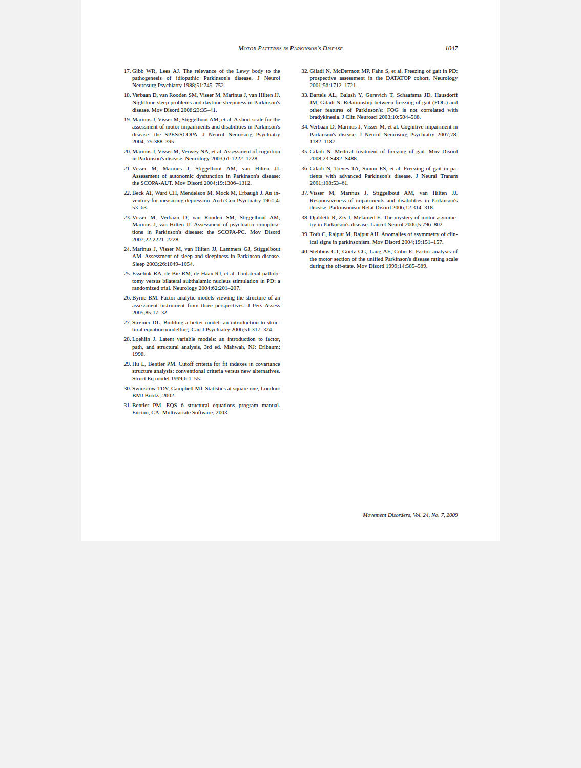Motor Patterns in Parkinson's Disease 1047
17 Gibb WR, Lees AJ. The relevance of the Lewy body to the pathogenesis of idiopathic Parkinson's disease. J Neurol Neurosurg Psychiatry 1988;51:745–752.
18 Verbaan D, van Rooden SM, Visser M, Marinus J, van Hilten JJ. Nighttime sleep problems and daytime sleepiness in Parkinson's disease. Mov Disord 2008;23:35–41.
19 Marinus J, Visser M, Stiggelbout AM, et al. A short scale for the assessment of motor impairments and disabilities in Parkinson's disease: the SPES/SCOPA. J Neurol Neurosurg Psychiatry 2004; 75:388–395.
20 Marinus J, Visser M, Verwey NA, et al. Assessment of cognition in Parkinson's disease. Neurology 2003;61:1222–1228.
21 Visser M, Marinus J, Stiggelbout AM, van Hilten JJ. Assessment of autonomic dysfunction in Parkinson's disease: the SCOPA-AUT. Mov Disord 2004;19:1306–1312.
22 Beck AT, Ward CH, Mendelson M, Mock M, Erbaugh J. An inventory for measuring depression. Arch Gen Psychiatry 1961;4: 53–63.
23 Visser M, Verbaan D, van Rooden SM, Stiggelbout AM, Marinus J, van Hilten JJ. Assessment of psychiatric complications in Parkinson's disease: the SCOPA-PC. Mov Disord 2007;22:2221–2228.
24 Marinus J, Visser M, van Hilten JJ, Lammers GJ, Stiggelbout AM. Assessment of sleep and sleepiness in Parkinson disease. Sleep 2003;26:1049–1054.
25 Esselink RA, de Bie RM, de Haan RJ, et al. Unilateral pallidotomy versus bilateral subthalamic nucleus stimulation in PD: a randomized trial. Neurology 2004;62:201–207.
26 Byrne BM. Factor analytic models viewing the structure of an assessment instrument from three perspectives. J Pers Assess 2005;85:17–32.
27 Streiner DL. Building a better model: an introduction to structural equation modelling. Can J Psychiatry 2006;51:317–324.
28 Loehlin J. Latent variable models: an introduction to factor, path, and structural analysis, 3rd ed. Mahwah, NJ: Erlbaum; 1998.
29 Hu L, Bentler PM. Cutoff criteria for fit indexes in covariance structure analysis: conventional criteria versus new alternatives. Struct Eq model 1999;6:1–55.
30 Swinscow TDV, Campbell MJ. Statistics at square one, London: BMJ Books; 2002.
31 Bentler PM. EQS 6 structural equations program manual. Encino, CA: Multivariate Software; 2003.
32 Giladi N, McDermott MP, Fahn S, et al. Freezing of gait in PD: prospective assessment in the DATATOP cohort. Neurology 2001;56:1712–1721.
33 Bartels AL, Balash Y, Gurevich T, Schaafsma JD, Hausdorff JM, Giladi N. Relationship between freezing of gait (FOG) and other features of Parkinson's: FOG is not correlated with bradykinesia. J Clin Neurosci 2003;10:584–588.
34 Verbaan D, Marinus J, Visser M, et al. Cognitive impairment in Parkinson's disease. J Neurol Neurosurg Psychiatry 2007;78: 1182–1187.
35 Giladi N. Medical treatment of freezing of gait. Mov Disord 2008;23:S482–S488.
36 Giladi N, Treves TA, Simon ES, et al. Freezing of gait in patients with advanced Parkinson's disease. J Neural Transm 2001;108:53–61.
37 Visser M, Marinus J, Stiggelbout AM, van Hilten JJ. Responsiveness of impairments and disabilities in Parkinson's disease. Parkinsonism Relat Disord 2006;12:314–318.
38 Djaldetti R, Ziv I, Melamed E. The mystery of motor asymmetry in Parkinson's disease. Lancet Neurol 2006;5:796–802.
39 Toth C, Rajput M, Rajput AH. Anomalies of asymmetry of clinical signs in parkinsonism. Mov Disord 2004;19:151–157.
40 Stebbins GT, Goetz CG, Lang AE, Cubo E. Factor analysis of the motor section of the unified Parkinson's disease rating scale during the off-state. Mov Disord 1999;14:585–589.
Movement Disorders, Vol. 24, No. 7, 2009